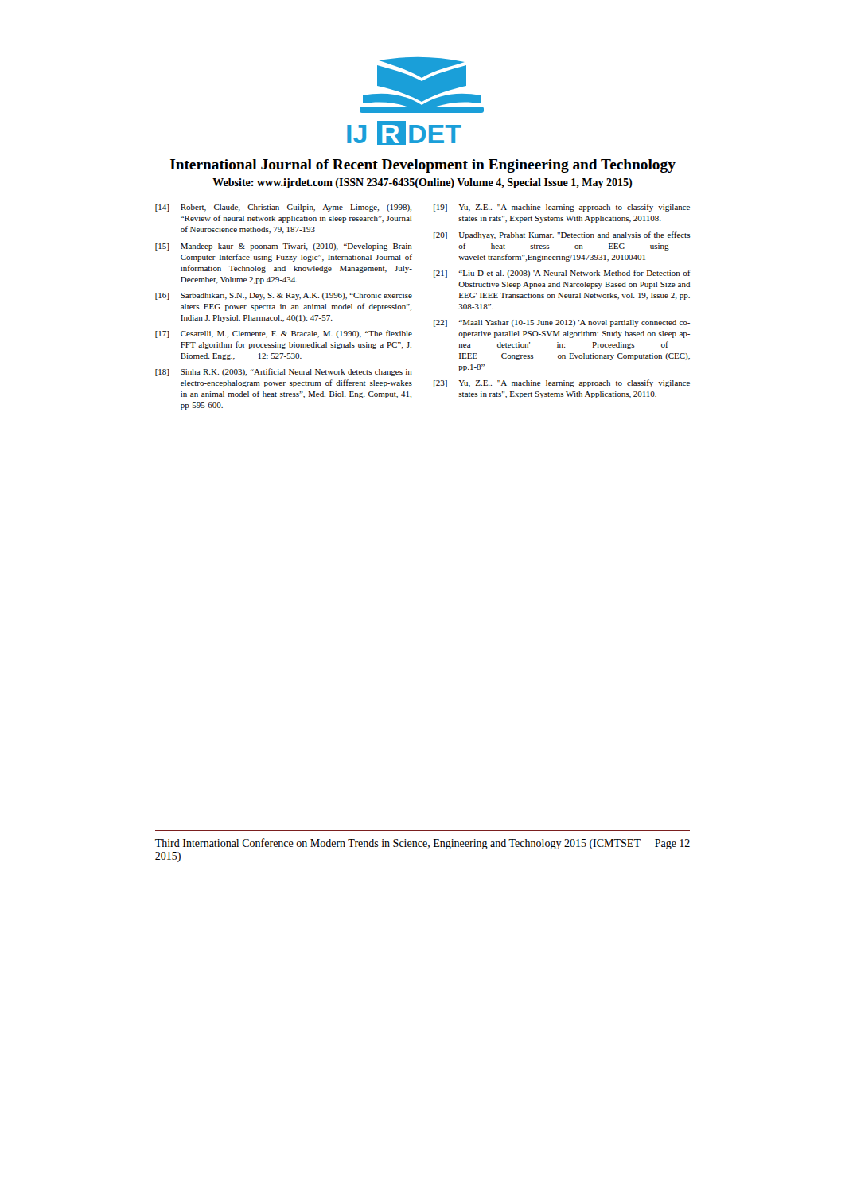IJ R DET R
International Journal of Recent Development in Engineering and Technology
Website: www.ijrdet.com (ISSN 2347-6435(Online) Volume 4, Special Issue 1, May 2015)
[14] Robert, Claude, Christian Guilpin, Ayme Limoge, (1998), “Review of neural network application in sleep research”, Journal of Neuroscience methods, 79, 187-193
[15] Mandeep kaur & poonam Tiwari, (2010), “Developing Brain Computer Interface using Fuzzy logic”, International Journal of information Technolog and knowledge Management, July-December, Volume 2,pp 429-434.
[16] Sarbadhikari, S.N., Dey, S. & Ray, A.K. (1996), “Chronic exercise alters EEG power spectra in an animal model of depression”, Indian J. Physiol. Pharmacol., 40(1): 47-57.
[17] Cesarelli, M., Clemente, F. & Bracale, M. (1990), “The flexible FFT algorithm for processing biomedical signals using a PC”, J. Biomed. Engg., 12: 527-530.
[18] Sinha R.K. (2003), “Artificial Neural Network detects changes in electro-encephalogram power spectrum of different sleep-wakes in an animal model of heat stress”, Med. Biol. Eng. Comput, 41, pp-595-600.
[19] Yu, Z.E.. "A machine learning approach to classify vigilance states in rats", Expert Systems With Applications, 201108.
[20] Upadhyay, Prabhat Kumar. "Detection and analysis of the effects of heat stress on EEG using wavelet transform",Engineering/19473931, 20100401
[21]“Liu D et al. (2008) 'A Neural Network Method for Detection of Obstructive Sleep Apnea and Narcolepsy Based on Pupil Size and EEG' IEEE Transactions on Neural Networks, vol. 19, Issue 2, pp. 308-318”.
[22]“Maali Yashar (10-15 June 2012) 'A novel partially connected cooperative parallel PSO-SVM algorithm: Study based on sleep apnea detection' in: Proceedings of IEEE Congress on Evolutionary Computation (CEC), pp.1-8”
[23] Yu, Z.E.. "A machine learning approach to classify vigilance states in rats", Expert Systems With Applications, 20110.
Third International Conference on Modern Trends in Science, Engineering and Technology 2015 (ICMTSET 2015) Page 12